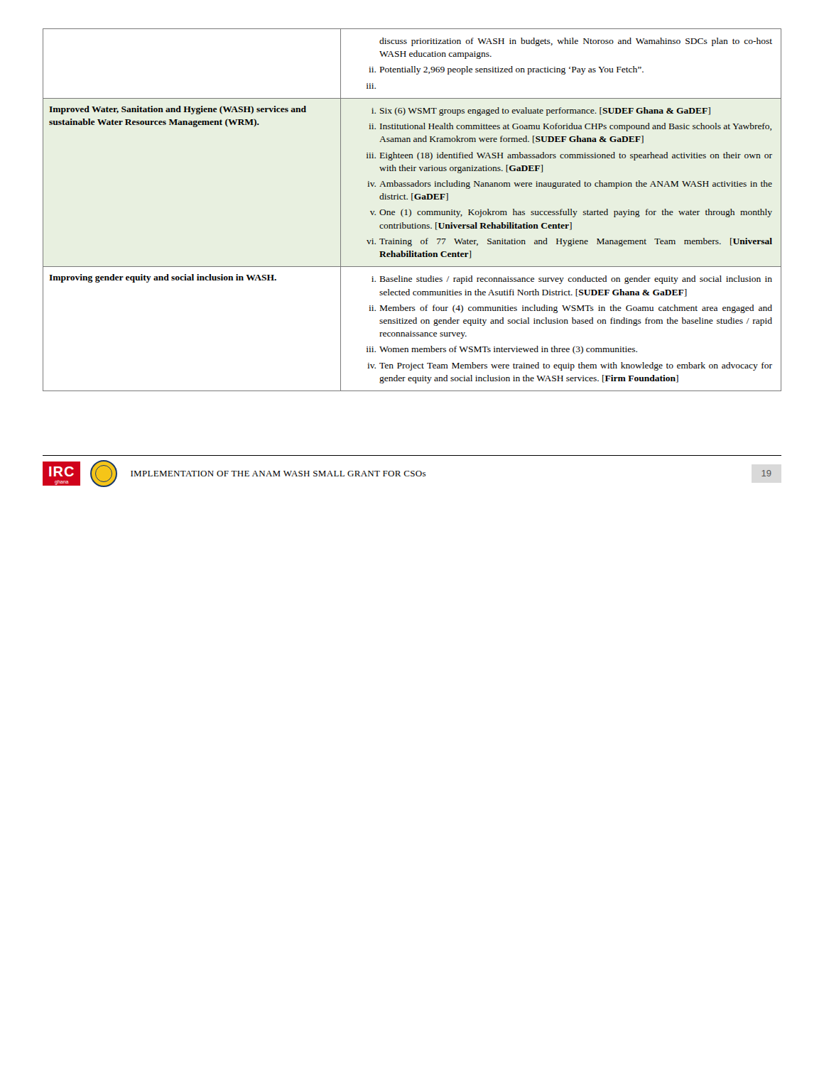| | / / discuss prioritization of WASH in budgets, while Ntoroso and Wamahinso SDCs plan to co-host WASH education campaigns. / / ii. / Potentially 2,969 people sensitized on practicing ‘Pay as You Fetch”. / / iii. / / |
| Improved Water, Sanitation and Hygiene (WASH) services and sustainable Water Resources Management (WRM). | / i. / Six (6) WSMT groups engaged to evaluate performance. [ SUDEF Ghana & GaDEF ] / / ii. / Institutional Health committees at Goamu Koforidua CHPs compound and Basic schools at Yawbrefo, Asaman and Kramokrom were formed. [ SUDEF Ghana & GaDEF ] / / iii. / Eighteen (18) identified WASH ambassadors commissioned to spearhead activities on their own or with their various organizations. [ GaDEF ] / / iv. / Ambassadors including Nananom were inaugurated to champion the ANAM WASH activities in the district. [ GaDEF ] / / v. / One (1) community, Kojokrom has successfully started paying for the water through monthly contributions. [ Universal Rehabilitation Center ] / / vi. / Training of 77 Water, Sanitation and Hygiene Management Team members. [ Universal Rehabilitation Center ] / |
| Improving gender equity and social inclusion in WASH. | / i. / Baseline studies / rapid reconnaissance survey conducted on gender equity and social inclusion in selected communities in the Asutifi North District. [ SUDEF Ghana & GaDEF ] / / ii. / Members of four (4) communities including WSMTs in the Goamu catchment area engaged and sensitized on gender equity and social inclusion based on findings from the baseline studies / rapid reconnaissance survey. / / iii. / Women members of WSMTs interviewed in three (3) communities. / / iv. / Ten Project Team Members were trained to equip them with knowledge to embark on advocacy for gender equity and social inclusion in the WASH services. [ Firm Foundation ] / |
IRCghana IMPLEMENTATION OF THE ANAM WASH SMALL GRANT FOR CSOs 19